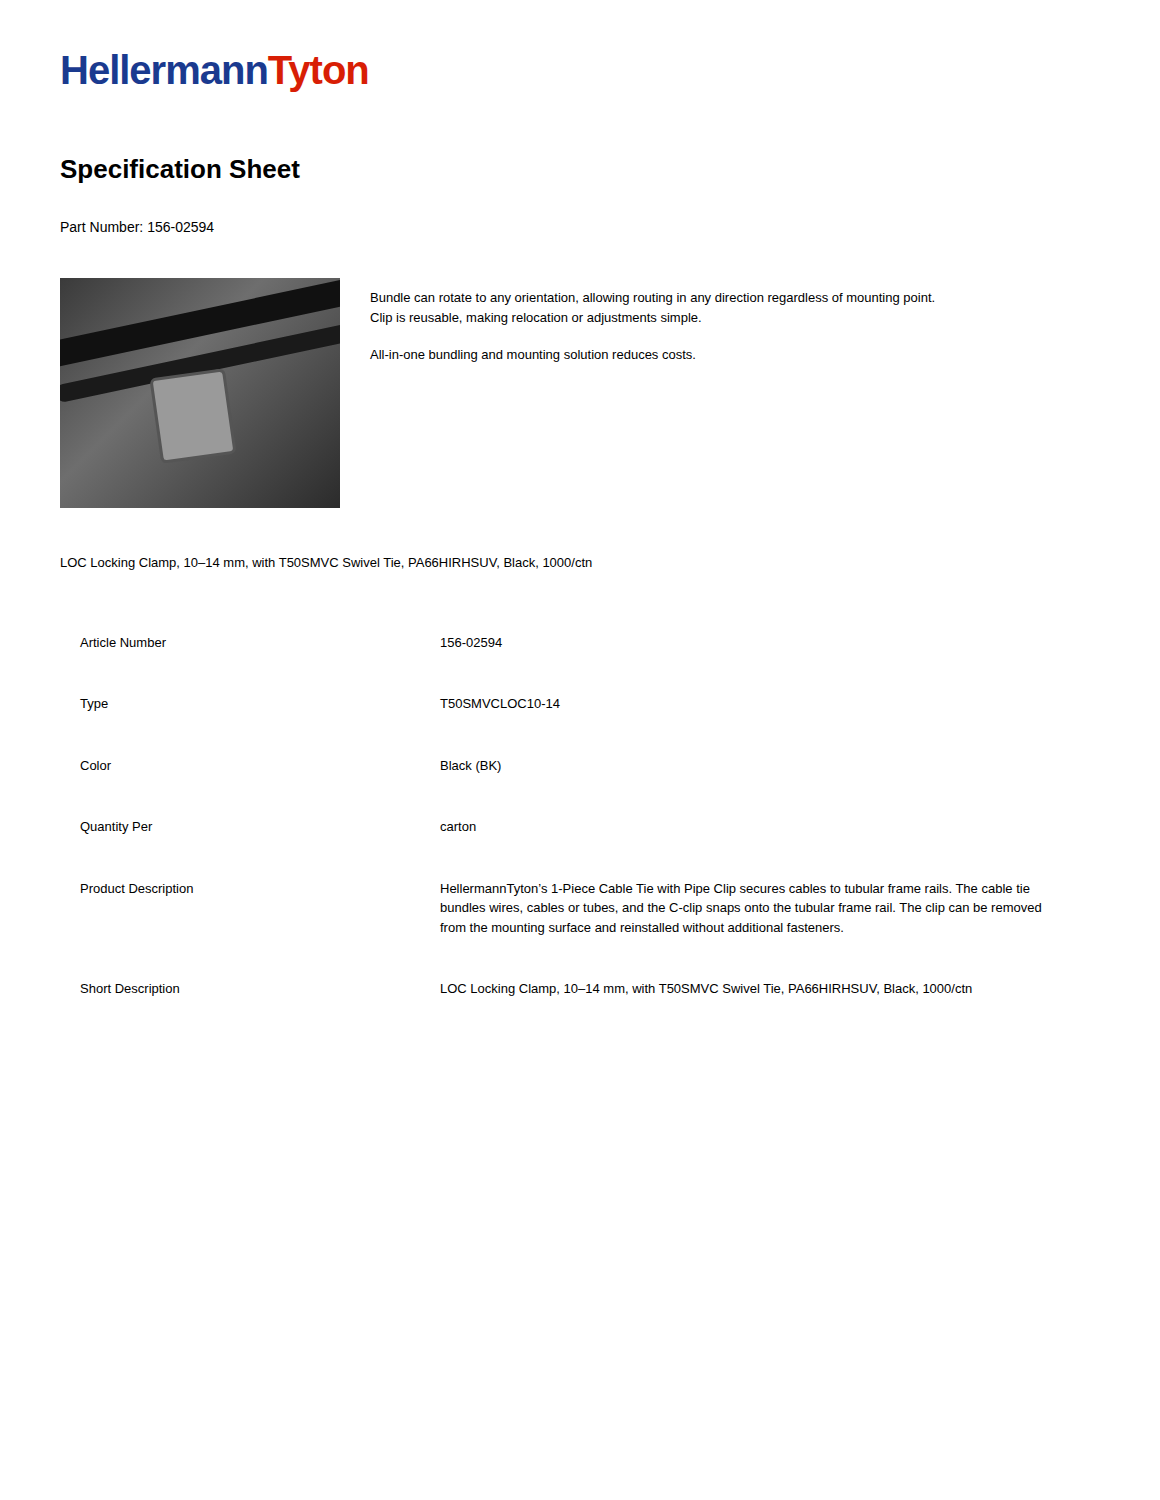Hellermann Tyton
Specification Sheet
Part Number: 156-02594
Bundle can rotate to any orientation, allowing routing in any direction regardless of mounting point.
Clip is reusable, making relocation or adjustments simple.
All-in-one bundling and mounting solution reduces costs.
LOC Locking Clamp, 10–14 mm, with T50SMVC Swivel Tie, PA66HIRHSUV, Black, 1000/ctn
| Article Number | 156-02594 |
| Type | T50SMVCLOC10-14 |
| Color | Black (BK) |
| Quantity Per | carton |
| Product Description | HellermannTyton’s 1-Piece Cable Tie with Pipe Clip secures cables to tubular frame rails. The cable tie bundles wires, cables or tubes, and the C-clip snaps onto the tubular frame rail. The clip can be removed from the mounting surface and reinstalled without additional fasteners. |
| Short Description | LOC Locking Clamp, 10–14 mm, with T50SMVC Swivel Tie, PA66HIRHSUV, Black, 1000/ctn |